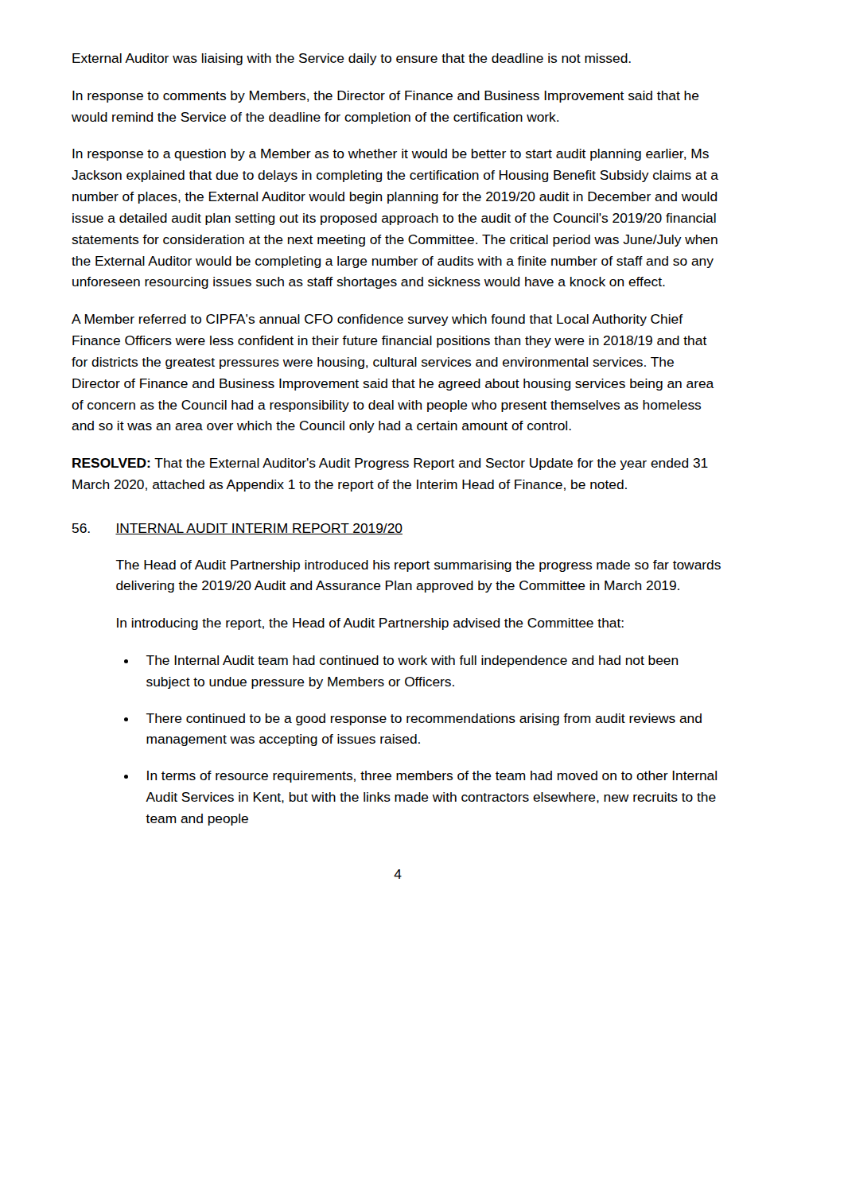External Auditor was liaising with the Service daily to ensure that the deadline is not missed.
In response to comments by Members, the Director of Finance and Business Improvement said that he would remind the Service of the deadline for completion of the certification work.
In response to a question by a Member as to whether it would be better to start audit planning earlier, Ms Jackson explained that due to delays in completing the certification of Housing Benefit Subsidy claims at a number of places, the External Auditor would begin planning for the 2019/20 audit in December and would issue a detailed audit plan setting out its proposed approach to the audit of the Council's 2019/20 financial statements for consideration at the next meeting of the Committee. The critical period was June/July when the External Auditor would be completing a large number of audits with a finite number of staff and so any unforeseen resourcing issues such as staff shortages and sickness would have a knock on effect.
A Member referred to CIPFA's annual CFO confidence survey which found that Local Authority Chief Finance Officers were less confident in their future financial positions than they were in 2018/19 and that for districts the greatest pressures were housing, cultural services and environmental services. The Director of Finance and Business Improvement said that he agreed about housing services being an area of concern as the Council had a responsibility to deal with people who present themselves as homeless and so it was an area over which the Council only had a certain amount of control.
RESOLVED: That the External Auditor's Audit Progress Report and Sector Update for the year ended 31 March 2020, attached as Appendix 1 to the report of the Interim Head of Finance, be noted.
56.
Internal Audit Interim Report 2019/20
The Head of Audit Partnership introduced his report summarising the progress made so far towards delivering the 2019/20 Audit and Assurance Plan approved by the Committee in March 2019.
In introducing the report, the Head of Audit Partnership advised the Committee that:
The Internal Audit team had continued to work with full independence and had not been subject to undue pressure by Members or Officers.
There continued to be a good response to recommendations arising from audit reviews and management was accepting of issues raised.
In terms of resource requirements, three members of the team had moved on to other Internal Audit Services in Kent, but with the links made with contractors elsewhere, new recruits to the team and people
4